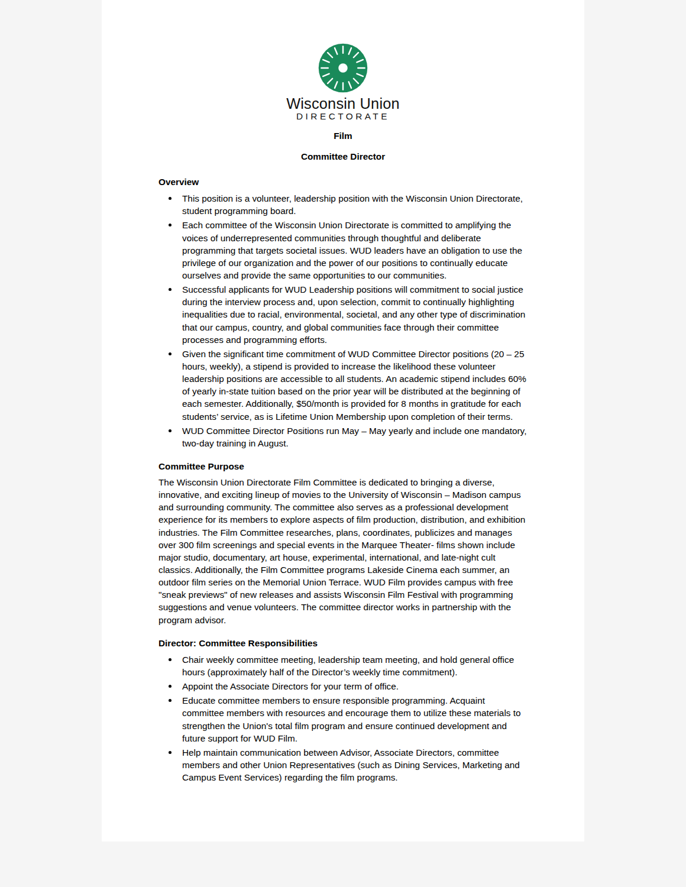Wisconsin Union
DIRECTORATE
Film
Committee Director
Overview
This position is a volunteer, leadership position with the Wisconsin Union Directorate, student programming board.
Each committee of the Wisconsin Union Directorate is committed to amplifying the voices of underrepresented communities through thoughtful and deliberate programming that targets societal issues. WUD leaders have an obligation to use the privilege of our organization and the power of our positions to continually educate ourselves and provide the same opportunities to our communities.
Successful applicants for WUD Leadership positions will commitment to social justice during the interview process and, upon selection, commit to continually highlighting inequalities due to racial, environmental, societal, and any other type of discrimination that our campus, country, and global communities face through their committee processes and programming efforts.
Given the significant time commitment of WUD Committee Director positions (20 – 25 hours, weekly), a stipend is provided to increase the likelihood these volunteer leadership positions are accessible to all students. An academic stipend includes 60% of yearly in-state tuition based on the prior year will be distributed at the beginning of each semester. Additionally, $50/month is provided for 8 months in gratitude for each students’ service, as is Lifetime Union Membership upon completion of their terms.
WUD Committee Director Positions run May – May yearly and include one mandatory, two-day training in August.
Committee Purpose
The Wisconsin Union Directorate Film Committee is dedicated to bringing a diverse, innovative, and exciting lineup of movies to the University of Wisconsin – Madison campus and surrounding community. The committee also serves as a professional development experience for its members to explore aspects of film production, distribution, and exhibition industries. The Film Committee researches, plans, coordinates, publicizes and manages over 300 film screenings and special events in the Marquee Theater- films shown include major studio, documentary, art house, experimental, international, and late-night cult classics. Additionally, the Film Committee programs Lakeside Cinema each summer, an outdoor film series on the Memorial Union Terrace. WUD Film provides campus with free "sneak previews" of new releases and assists Wisconsin Film Festival with programming suggestions and venue volunteers. The committee director works in partnership with the program advisor.
Director: Committee Responsibilities
Chair weekly committee meeting, leadership team meeting, and hold general office hours (approximately half of the Director’s weekly time commitment).
Appoint the Associate Directors for your term of office.
Educate committee members to ensure responsible programming. Acquaint committee members with resources and encourage them to utilize these materials to strengthen the Union's total film program and ensure continued development and future support for WUD Film.
Help maintain communication between Advisor, Associate Directors, committee members and other Union Representatives (such as Dining Services, Marketing and Campus Event Services) regarding the film programs.